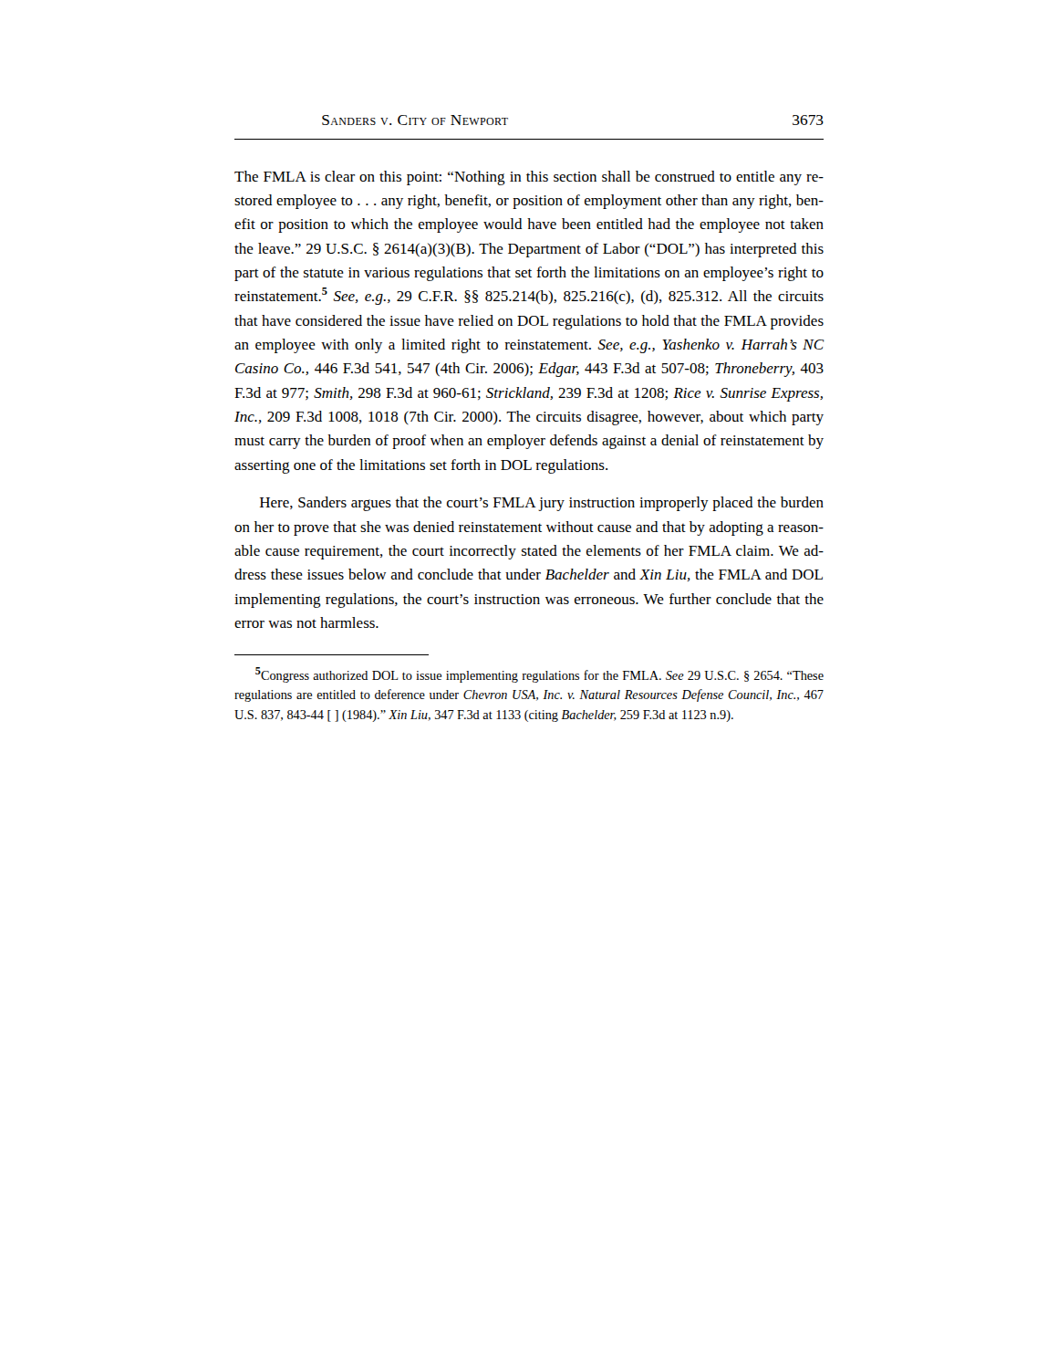Sanders v. City of Newport 3673
The FMLA is clear on this point: “Nothing in this section shall be construed to entitle any restored employee to . . . any right, benefit, or position of employment other than any right, benefit or position to which the employee would have been entitled had the employee not taken the leave.” 29 U.S.C. § 2614(a)(3)(B). The Department of Labor (“DOL”) has interpreted this part of the statute in various regulations that set forth the limitations on an employee’s right to reinstatement.5 See, e.g., 29 C.F.R. §§ 825.214(b), 825.216(c), (d), 825.312. All the circuits that have considered the issue have relied on DOL regulations to hold that the FMLA provides an employee with only a limited right to reinstatement. See, e.g., Yashenko v. Harrah’s NC Casino Co., 446 F.3d 541, 547 (4th Cir. 2006); Edgar, 443 F.3d at 507-08; Throneberry, 403 F.3d at 977; Smith, 298 F.3d at 960-61; Strickland, 239 F.3d at 1208; Rice v. Sunrise Express, Inc., 209 F.3d 1008, 1018 (7th Cir. 2000). The circuits disagree, however, about which party must carry the burden of proof when an employer defends against a denial of reinstatement by asserting one of the limitations set forth in DOL regulations.
Here, Sanders argues that the court’s FMLA jury instruction improperly placed the burden on her to prove that she was denied reinstatement without cause and that by adopting a reasonable cause requirement, the court incorrectly stated the elements of her FMLA claim. We address these issues below and conclude that under Bachelder and Xin Liu, the FMLA and DOL implementing regulations, the court’s instruction was erroneous. We further conclude that the error was not harmless.
5 Congress authorized DOL to issue implementing regulations for the FMLA. See 29 U.S.C. § 2654. “These regulations are entitled to deference under Chevron USA, Inc. v. Natural Resources Defense Council, Inc., 467 U.S. 837, 843-44 [ ] (1984).” Xin Liu, 347 F.3d at 1133 (citing Bachelder, 259 F.3d at 1123 n.9).